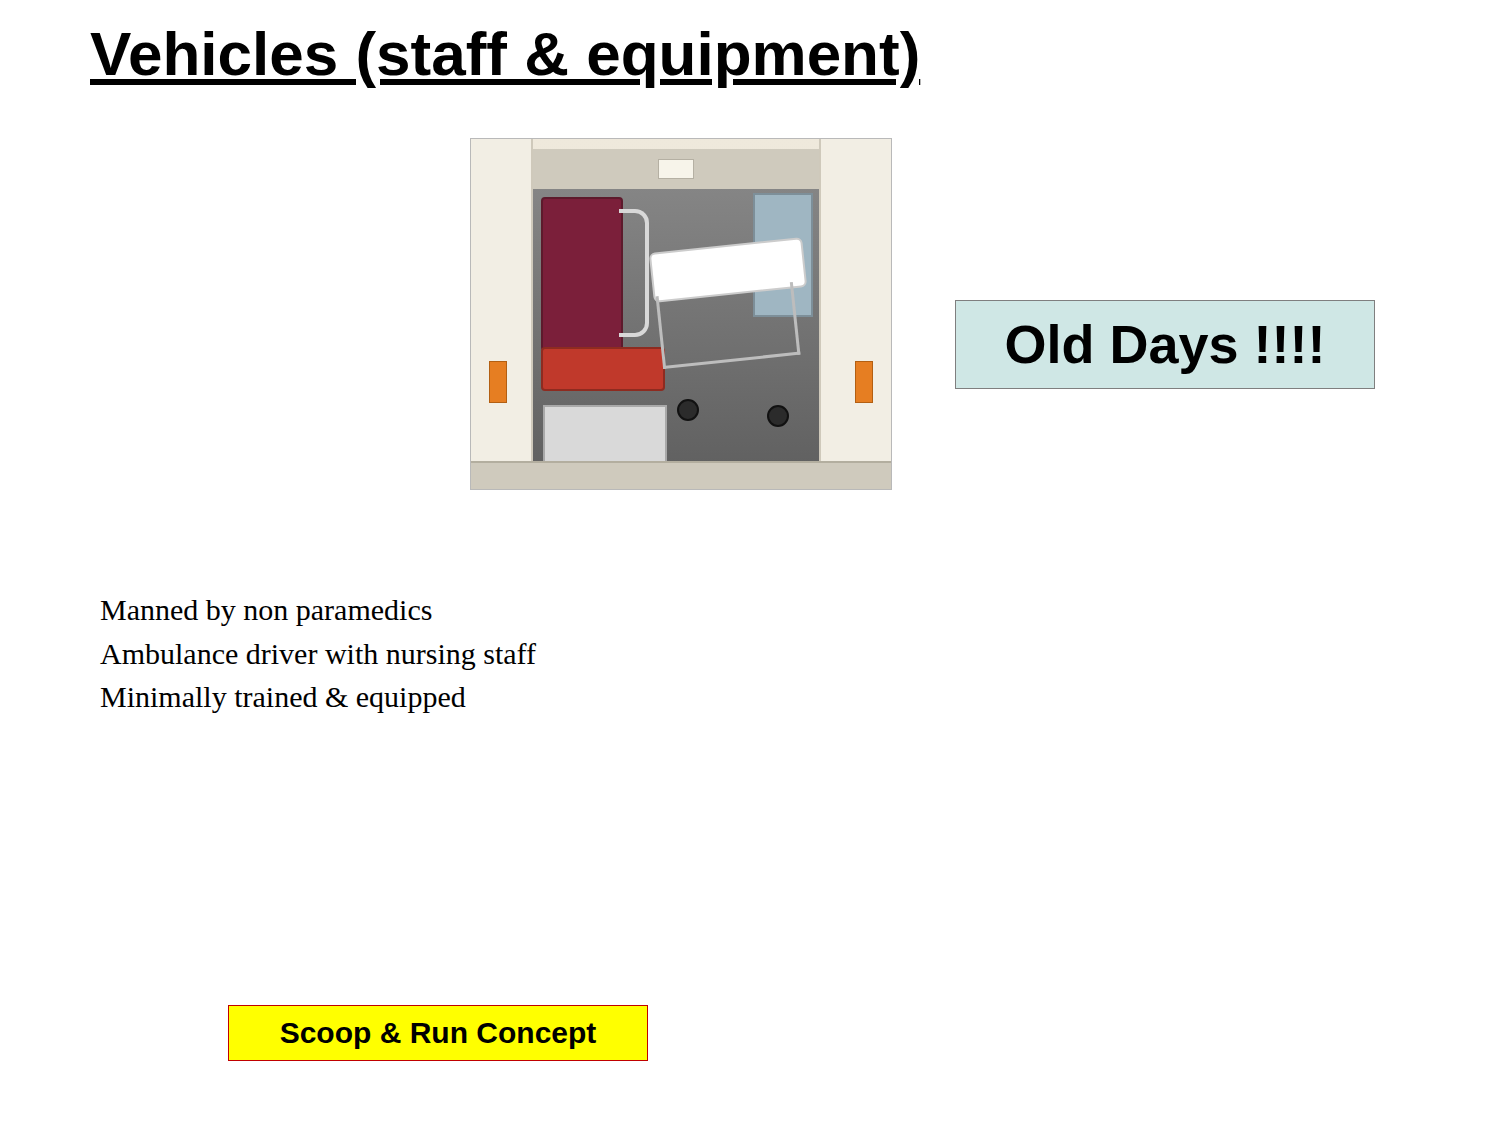Vehicles (staff & equipment)
Old Days !!!!
Manned by non paramedics
Ambulance driver with nursing staff
Minimally trained & equipped
Scoop & Run Concept